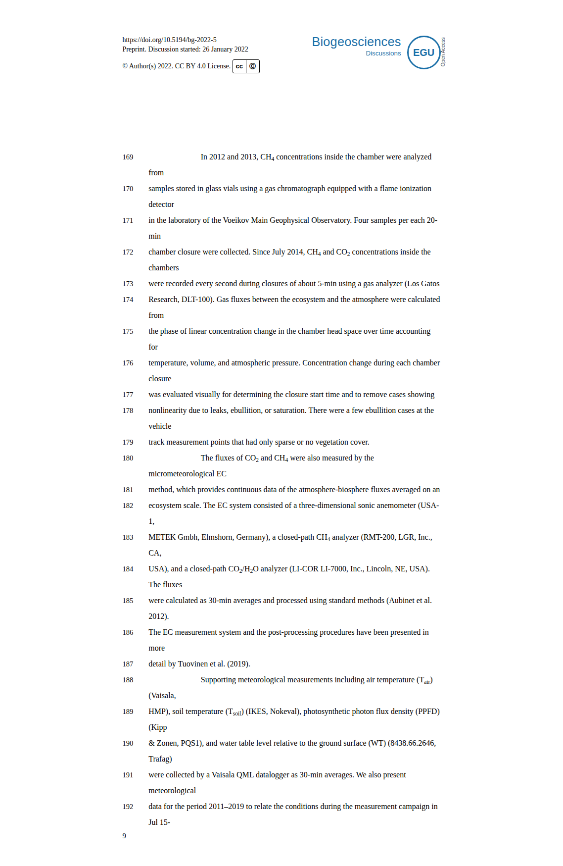https://doi.org/10.5194/bg-2022-5
Preprint. Discussion started: 26 January 2022
© Author(s) 2022. CC BY 4.0 License.
ccⒸ
Biogeosciences
Discussions
EGU
Open Access
169
In 2012 and 2013, CH4 concentrations inside the chamber were analyzed from
170
samples stored in glass vials using a gas chromatograph equipped with a flame ionization detector
171
in the laboratory of the Voeikov Main Geophysical Observatory. Four samples per each 20-min
172
chamber closure were collected. Since July 2014, CH4 and CO2 concentrations inside the chambers
173
were recorded every second during closures of about 5-min using a gas analyzer (Los Gatos
174
Research, DLT-100). Gas fluxes between the ecosystem and the atmosphere were calculated from
175
the phase of linear concentration change in the chamber head space over time accounting for
176
temperature, volume, and atmospheric pressure. Concentration change during each chamber closure
177
was evaluated visually for determining the closure start time and to remove cases showing
178
nonlinearity due to leaks, ebullition, or saturation. There were a few ebullition cases at the vehicle
179
track measurement points that had only sparse or no vegetation cover.
180
The fluxes of CO2 and CH4 were also measured by the micrometeorological EC
181
method, which provides continuous data of the atmosphere-biosphere fluxes averaged on an
182
ecosystem scale. The EC system consisted of a three-dimensional sonic anemometer (USA-1,
183
METEK Gmbh, Elmshorn, Germany), a closed-path CH4 analyzer (RMT-200, LGR, Inc., CA,
184
USA), and a closed-path CO2/H2O analyzer (LI-COR LI-7000, Inc., Lincoln, NE, USA). The fluxes
185
were calculated as 30-min averages and processed using standard methods (Aubinet et al. 2012).
186
The EC measurement system and the post-processing procedures have been presented in more
187
detail by Tuovinen et al. (2019).
188
Supporting meteorological measurements including air temperature (Tair) (Vaisala,
189
HMP), soil temperature (Tsoil) (IKES, Nokeval), photosynthetic photon flux density (PPFD) (Kipp
190
& Zonen, PQS1), and water table level relative to the ground surface (WT) (8438.66.2646, Trafag)
191
were collected by a Vaisala QML datalogger as 30-min averages. We also present meteorological
192
data for the period 2011–2019 to relate the conditions during the measurement campaign in Jul 15-
9